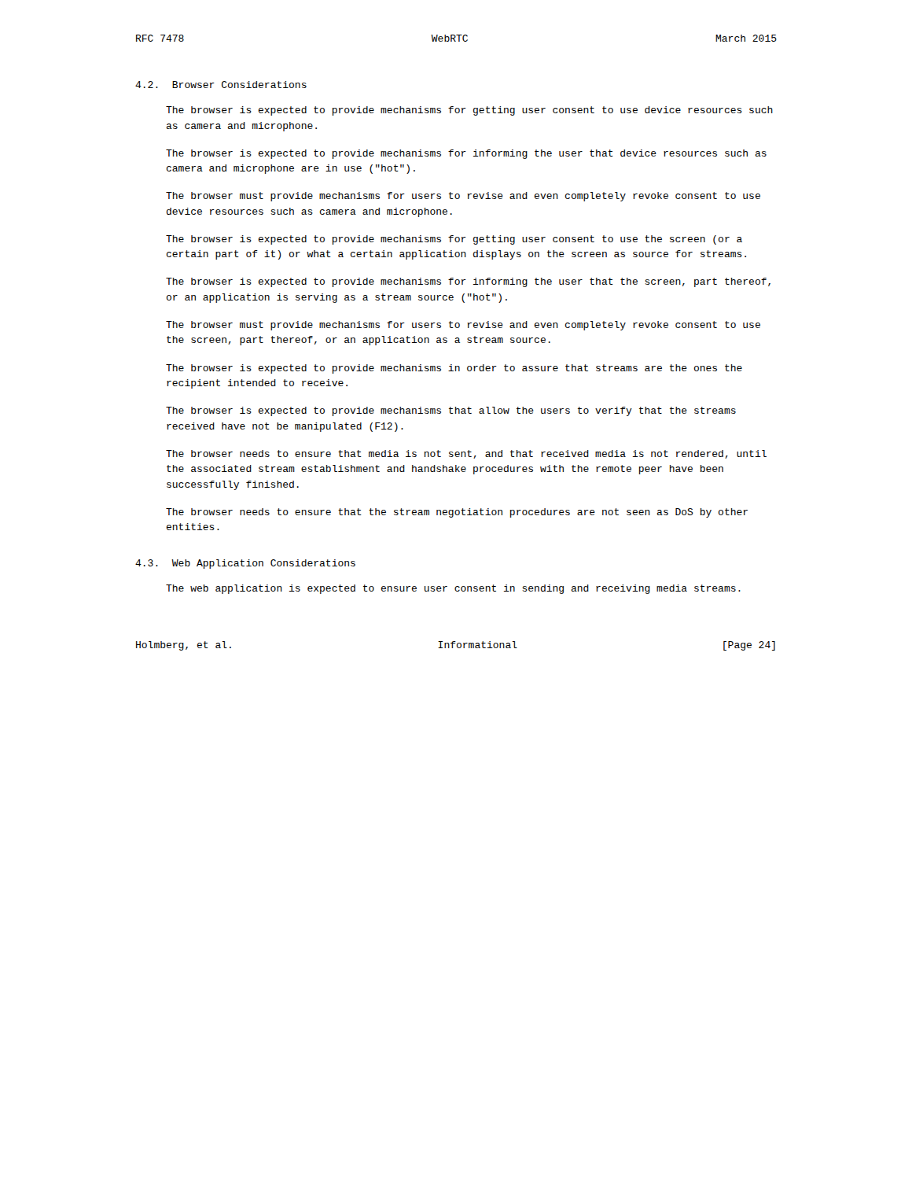RFC 7478 WebRTC March 2015
4.2. Browser Considerations
The browser is expected to provide mechanisms for getting user consent to use device resources such as camera and microphone.
The browser is expected to provide mechanisms for informing the user that device resources such as camera and microphone are in use ("hot").
The browser must provide mechanisms for users to revise and even completely revoke consent to use device resources such as camera and microphone.
The browser is expected to provide mechanisms for getting user consent to use the screen (or a certain part of it) or what a certain application displays on the screen as source for streams.
The browser is expected to provide mechanisms for informing the user that the screen, part thereof, or an application is serving as a stream source ("hot").
The browser must provide mechanisms for users to revise and even completely revoke consent to use the screen, part thereof, or an application as a stream source.
The browser is expected to provide mechanisms in order to assure that streams are the ones the recipient intended to receive.
The browser is expected to provide mechanisms that allow the users to verify that the streams received have not be manipulated (F12).
The browser needs to ensure that media is not sent, and that received media is not rendered, until the associated stream establishment and handshake procedures with the remote peer have been successfully finished.
The browser needs to ensure that the stream negotiation procedures are not seen as DoS by other entities.
4.3. Web Application Considerations
The web application is expected to ensure user consent in sending and receiving media streams.
Holmberg, et al. Informational [Page 24]